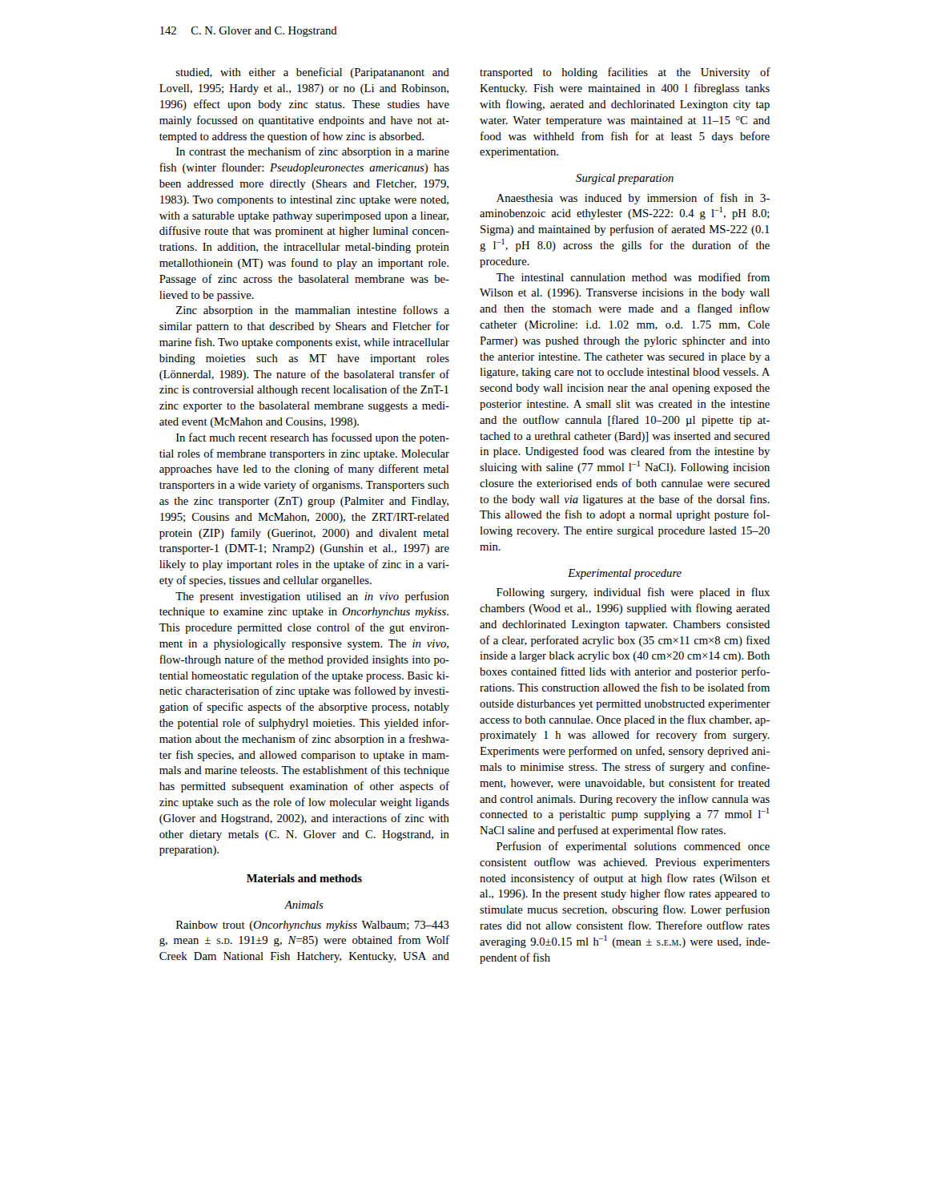142 C. N. Glover and C. Hogstrand
studied, with either a beneficial (Paripatananont and Lovell, 1995; Hardy et al., 1987) or no (Li and Robinson, 1996) effect upon body zinc status. These studies have mainly focussed on quantitative endpoints and have not attempted to address the question of how zinc is absorbed.
In contrast the mechanism of zinc absorption in a marine fish (winter flounder: Pseudopleuronectes americanus) has been addressed more directly (Shears and Fletcher, 1979, 1983). Two components to intestinal zinc uptake were noted, with a saturable uptake pathway superimposed upon a linear, diffusive route that was prominent at higher luminal concentrations. In addition, the intracellular metal-binding protein metallothionein (MT) was found to play an important role. Passage of zinc across the basolateral membrane was believed to be passive.
Zinc absorption in the mammalian intestine follows a similar pattern to that described by Shears and Fletcher for marine fish. Two uptake components exist, while intracellular binding moieties such as MT have important roles (Lönnerdal, 1989). The nature of the basolateral transfer of zinc is controversial although recent localisation of the ZnT-1 zinc exporter to the basolateral membrane suggests a mediated event (McMahon and Cousins, 1998).
In fact much recent research has focussed upon the potential roles of membrane transporters in zinc uptake. Molecular approaches have led to the cloning of many different metal transporters in a wide variety of organisms. Transporters such as the zinc transporter (ZnT) group (Palmiter and Findlay, 1995; Cousins and McMahon, 2000), the ZRT/IRT-related protein (ZIP) family (Guerinot, 2000) and divalent metal transporter-1 (DMT-1; Nramp2) (Gunshin et al., 1997) are likely to play important roles in the uptake of zinc in a variety of species, tissues and cellular organelles.
The present investigation utilised an in vivo perfusion technique to examine zinc uptake in Oncorhynchus mykiss. This procedure permitted close control of the gut environment in a physiologically responsive system. The in vivo, flow-through nature of the method provided insights into potential homeostatic regulation of the uptake process. Basic kinetic characterisation of zinc uptake was followed by investigation of specific aspects of the absorptive process, notably the potential role of sulphydryl moieties. This yielded information about the mechanism of zinc absorption in a freshwater fish species, and allowed comparison to uptake in mammals and marine teleosts. The establishment of this technique has permitted subsequent examination of other aspects of zinc uptake such as the role of low molecular weight ligands (Glover and Hogstrand, 2002), and interactions of zinc with other dietary metals (C. N. Glover and C. Hogstrand, in preparation).
Materials and methods
Animals
Rainbow trout (Oncorhynchus mykiss Walbaum; 73–443 g, mean ± s.d. 191±9 g, N=85) were obtained from Wolf Creek Dam National Fish Hatchery, Kentucky, USA and transported to holding facilities at the University of Kentucky. Fish were maintained in 400 l fibreglass tanks with flowing, aerated and dechlorinated Lexington city tap water. Water temperature was maintained at 11–15 °C and food was withheld from fish for at least 5 days before experimentation.
Surgical preparation
Anaesthesia was induced by immersion of fish in 3-aminobenzoic acid ethylester (MS-222: 0.4 g l–1, pH 8.0; Sigma) and maintained by perfusion of aerated MS-222 (0.1 g l–1, pH 8.0) across the gills for the duration of the procedure.
The intestinal cannulation method was modified from Wilson et al. (1996). Transverse incisions in the body wall and then the stomach were made and a flanged inflow catheter (Microline: i.d. 1.02 mm, o.d. 1.75 mm, Cole Parmer) was pushed through the pyloric sphincter and into the anterior intestine. The catheter was secured in place by a ligature, taking care not to occlude intestinal blood vessels. A second body wall incision near the anal opening exposed the posterior intestine. A small slit was created in the intestine and the outflow cannula [flared 10–200 µl pipette tip attached to a urethral catheter (Bard)] was inserted and secured in place. Undigested food was cleared from the intestine by sluicing with saline (77 mmol l–1 NaCl). Following incision closure the exteriorised ends of both cannulae were secured to the body wall via ligatures at the base of the dorsal fins. This allowed the fish to adopt a normal upright posture following recovery. The entire surgical procedure lasted 15–20 min.
Experimental procedure
Following surgery, individual fish were placed in flux chambers (Wood et al., 1996) supplied with flowing aerated and dechlorinated Lexington tapwater. Chambers consisted of a clear, perforated acrylic box (35 cm×11 cm×8 cm) fixed inside a larger black acrylic box (40 cm×20 cm×14 cm). Both boxes contained fitted lids with anterior and posterior perforations. This construction allowed the fish to be isolated from outside disturbances yet permitted unobstructed experimenter access to both cannulae. Once placed in the flux chamber, approximately 1 h was allowed for recovery from surgery. Experiments were performed on unfed, sensory deprived animals to minimise stress. The stress of surgery and confinement, however, were unavoidable, but consistent for treated and control animals. During recovery the inflow cannula was connected to a peristaltic pump supplying a 77 mmol l–1 NaCl saline and perfused at experimental flow rates.
Perfusion of experimental solutions commenced once consistent outflow was achieved. Previous experimenters noted inconsistency of output at high flow rates (Wilson et al., 1996). In the present study higher flow rates appeared to stimulate mucus secretion, obscuring flow. Lower perfusion rates did not allow consistent flow. Therefore outflow rates averaging 9.0±0.15 ml h–1 (mean ± s.e.m.) were used, independent of fish